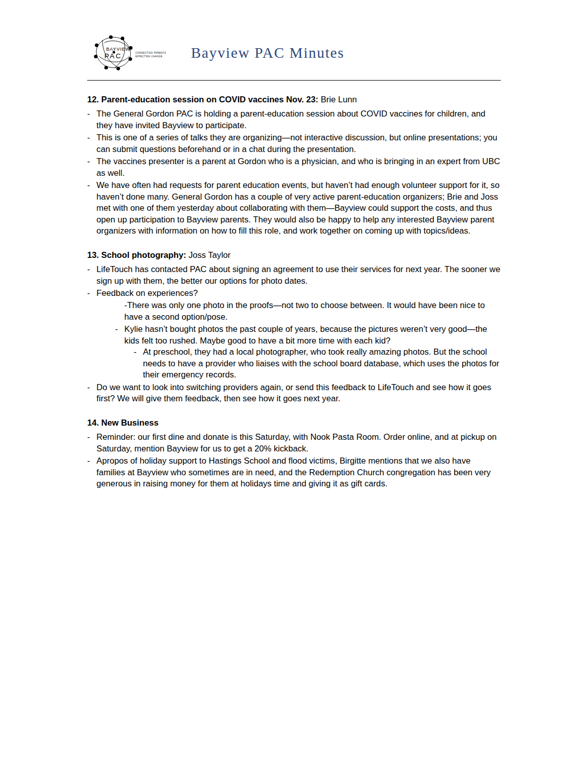BAYVIEW PAC CONNECTING PARENTS EFFECTING CHANGE.
Bayview PAC Minutes
12. Parent-education session on COVID vaccines Nov. 23: Brie Lunn
The General Gordon PAC is holding a parent-education session about COVID vaccines for children, and they have invited Bayview to participate.
This is one of a series of talks they are organizing—not interactive discussion, but online presentations; you can submit questions beforehand or in a chat during the presentation.
The vaccines presenter is a parent at Gordon who is a physician, and who is bringing in an expert from UBC as well.
We have often had requests for parent education events, but haven’t had enough volunteer support for it, so haven’t done many. General Gordon has a couple of very active parent-education organizers; Brie and Joss met with one of them yesterday about collaborating with them—Bayview could support the costs, and thus open up participation to Bayview parents. They would also be happy to help any interested Bayview parent organizers with information on how to fill this role, and work together on coming up with topics/ideas.
13. School photography: Joss Taylor
LifeTouch has contacted PAC about signing an agreement to use their services for next year. The sooner we sign up with them, the better our options for photo dates.
Feedback on experiences?
-There was only one photo in the proofs—not two to choose between. It would have been nice to have a second option/pose.
Kylie hasn’t bought photos the past couple of years, because the pictures weren’t very good—the kids felt too rushed. Maybe good to have a bit more time with each kid?
At preschool, they had a local photographer, who took really amazing photos. But the school needs to have a provider who liaises with the school board database, which uses the photos for their emergency records.
Do we want to look into switching providers again, or send this feedback to LifeTouch and see how it goes first? We will give them feedback, then see how it goes next year.
14. New Business
Reminder: our first dine and donate is this Saturday, with Nook Pasta Room. Order online, and at pickup on Saturday, mention Bayview for us to get a 20% kickback.
Apropos of holiday support to Hastings School and flood victims, Birgitte mentions that we also have families at Bayview who sometimes are in need, and the Redemption Church congregation has been very generous in raising money for them at holidays time and giving it as gift cards.